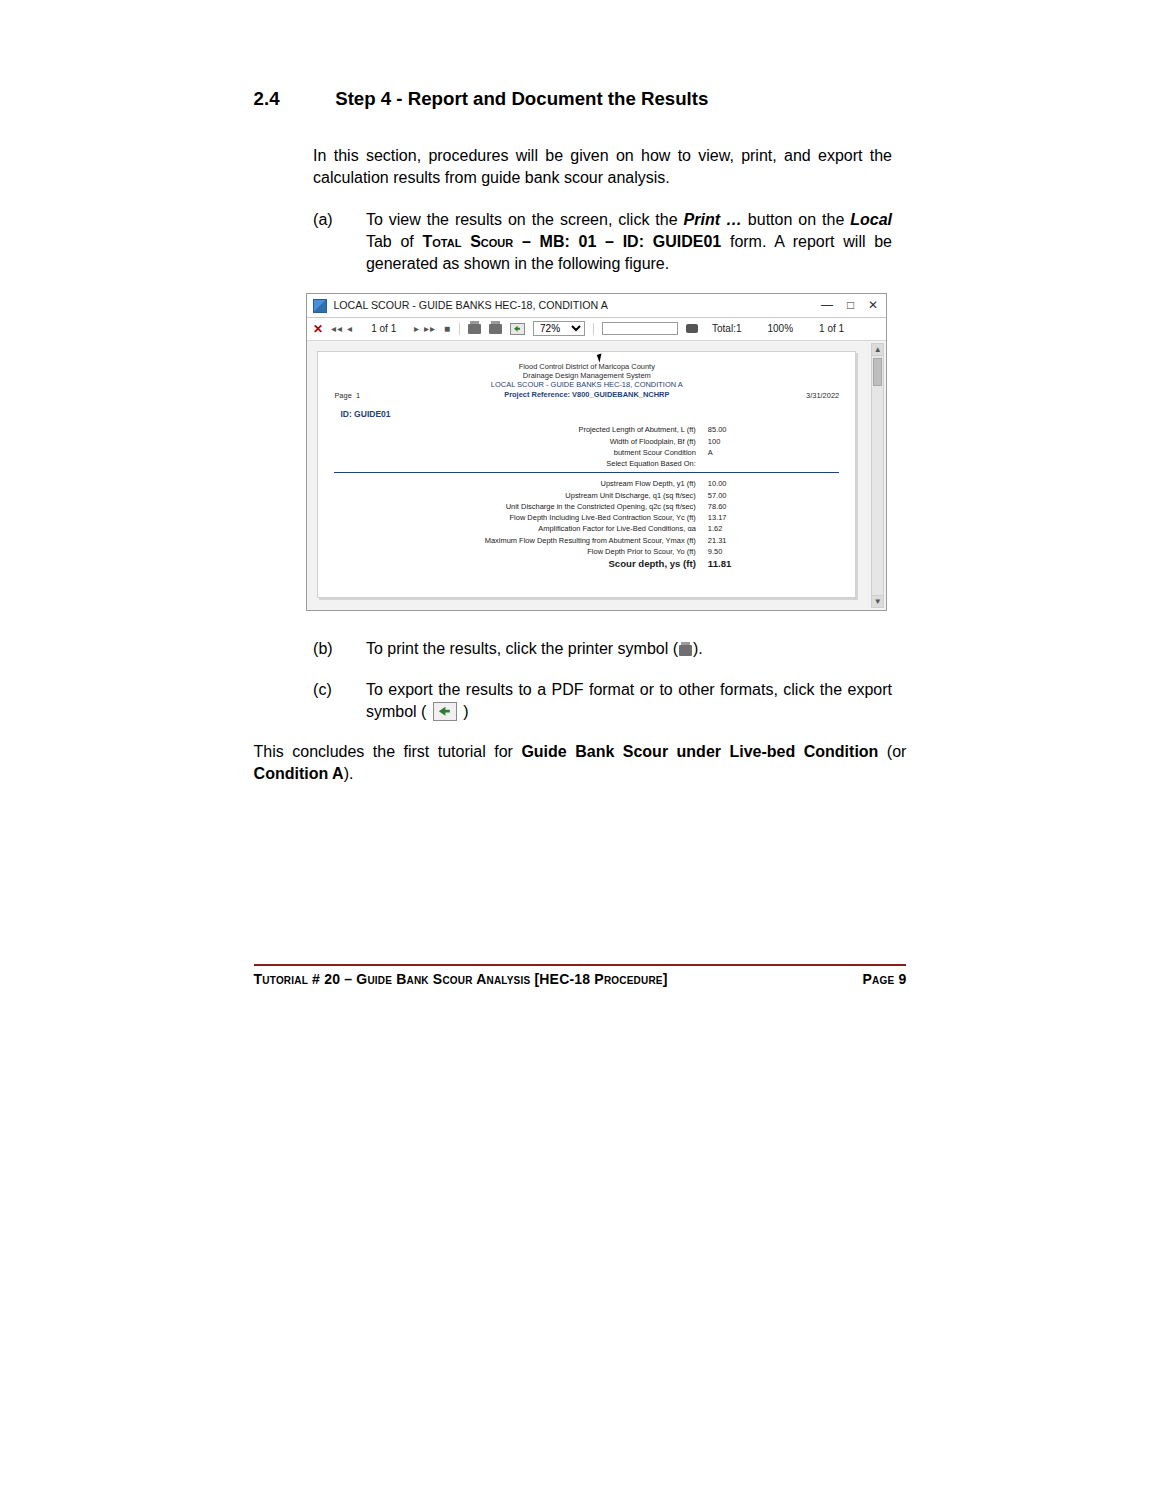2.4 Step 4 - Report and Document the Results
In this section, procedures will be given on how to view, print, and export the calculation results from guide bank scour analysis.
(a)
To view the results on the screen, click the Print … button on the Local Tab of Total Scour – MB: 01 – ID: GUIDE01 form. A report will be generated as shown in the following figure.
LOCAL SCOUR - GUIDE BANKS HEC-18, CONDITION A
—□✕
✕ ◂◂ ◂ 1 of 1 ▸ ▸▸ ■ 72% Total:1100% 1 of 1
Flood Control District of Maricopa County
Drainage Design Management System
LOCAL SCOUR - GUIDE BANKS HEC-18, CONDITION A
Project Reference: V800_GUIDEBANK_NCHRP
Page 1
3/31/2022
ID: GUIDE01
| Projected Length of Abutment, L (ft) | 85.00 |
| Width of Floodplain, Bf (ft) | 100 |
| butment Scour Condition | A |
| Select Equation Based On: | |
| Upstream Flow Depth, y1 (ft) | 10.00 |
| Upstream Unit Discharge, q1 (sq ft/sec) | 57.00 |
| Unit Discharge in the Constricted Opening, q2c (sq ft/sec) | 78.60 |
| Flow Depth Including Live-Bed Contraction Scour, Yc (ft) | 13.17 |
| Amplification Factor for Live-Bed Conditions, αa | 1.62 |
| Maximum Flow Depth Resulting from Abutment Scour, Ymax (ft) | 21.31 |
| Flow Depth Prior to Scour, Yo (ft) | 9.50 |
| Scour depth, ys (ft) | 11.81 |
▲
▼
(b)
To print the results, click the printer symbol ( ).
(c)
To export the results to a PDF format or to other formats, click the export symbol ( )
This concludes the first tutorial for Guide Bank Scour under Live-bed Condition (or Condition A).
Tutorial # 20 – Guide Bank Scour Analysis [HEC-18 Procedure]
Page 9